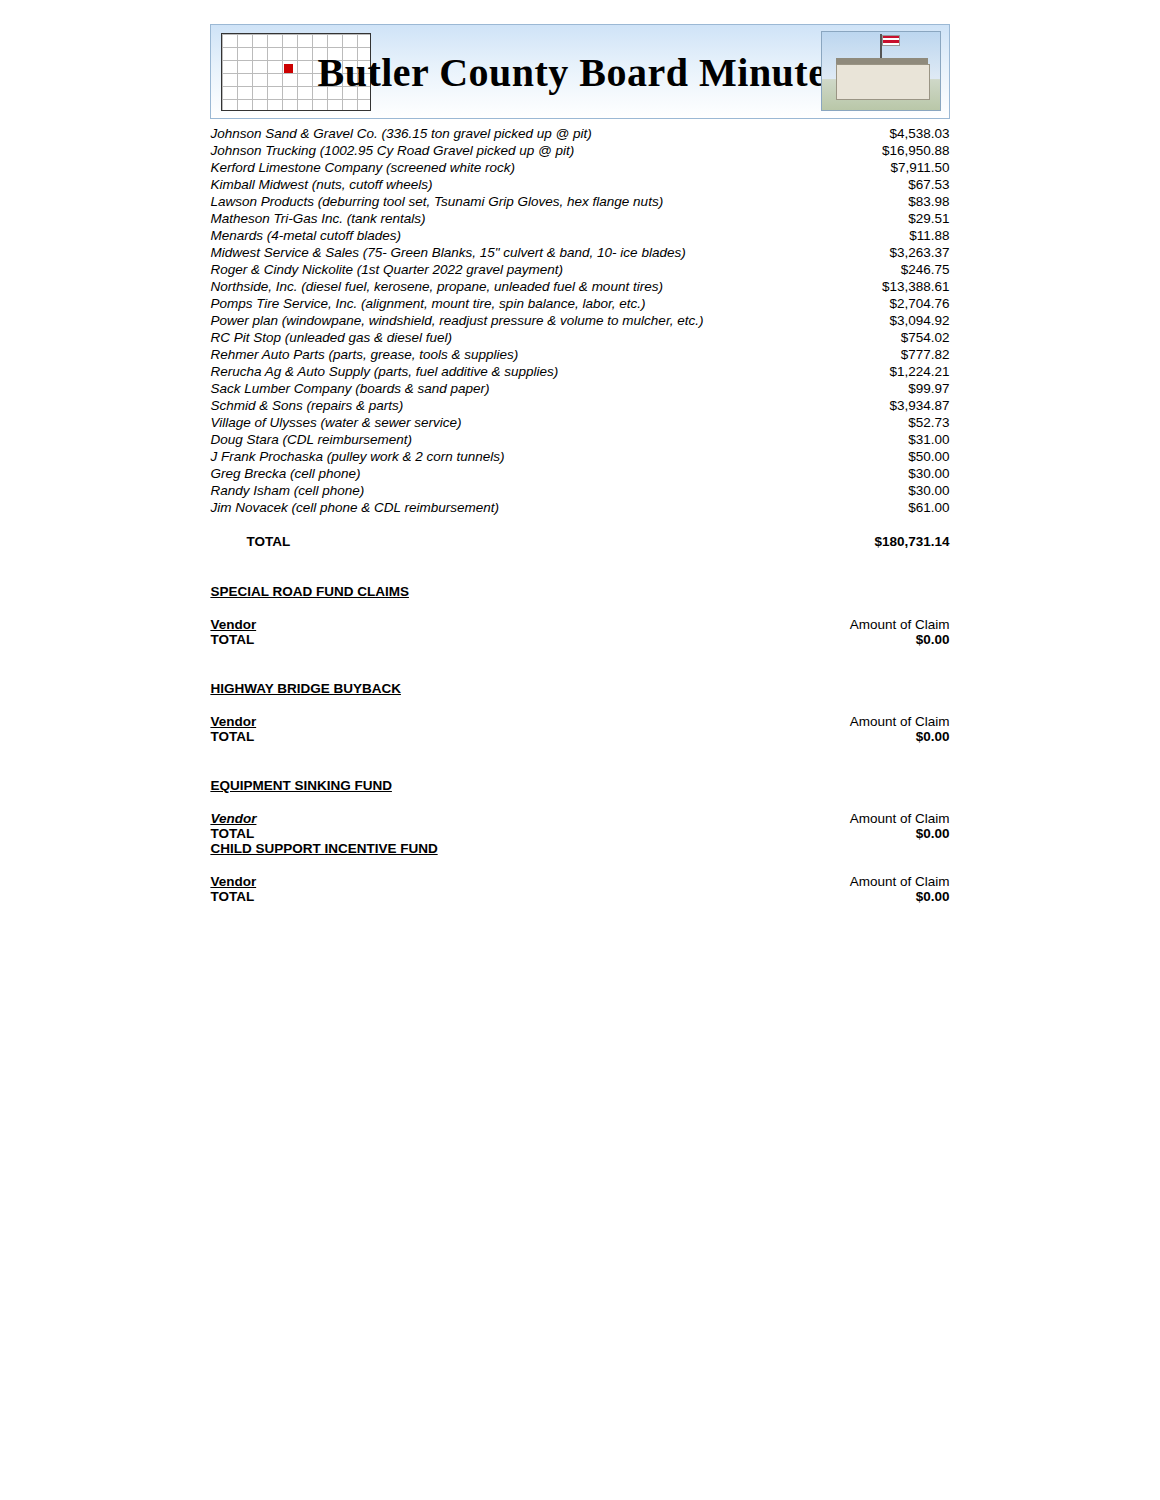Butler County Board Minutes
| Johnson Sand & Gravel Co. (336.15 ton gravel picked up @ pit) | $4,538.03 |
| Johnson Trucking (1002.95 Cy Road Gravel picked up @ pit) | $16,950.88 |
| Kerford Limestone Company (screened white rock) | $7,911.50 |
| Kimball Midwest (nuts, cutoff wheels) | $67.53 |
| Lawson Products (deburring tool set, Tsunami Grip Gloves, hex flange nuts) | $83.98 |
| Matheson Tri-Gas Inc. (tank rentals) | $29.51 |
| Menards (4-metal cutoff blades) | $11.88 |
| Midwest Service & Sales (75- Green Blanks, 15" culvert & band, 10- ice blades) | $3,263.37 |
| Roger & Cindy Nickolite (1st Quarter 2022 gravel payment) | $246.75 |
| Northside, Inc. (diesel fuel, kerosene, propane, unleaded fuel & mount tires) | $13,388.61 |
| Pomps Tire Service, Inc. (alignment, mount tire, spin balance, labor, etc.) | $2,704.76 |
| Power plan (windowpane, windshield, readjust pressure & volume to mulcher, etc.) | $3,094.92 |
| RC Pit Stop (unleaded gas & diesel fuel) | $754.02 |
| Rehmer Auto Parts (parts, grease, tools & supplies) | $777.82 |
| Rerucha Ag & Auto Supply (parts, fuel additive & supplies) | $1,224.21 |
| Sack Lumber Company (boards & sand paper) | $99.97 |
| Schmid & Sons (repairs & parts) | $3,934.87 |
| Village of Ulysses (water & sewer service) | $52.73 |
| Doug Stara (CDL reimbursement) | $31.00 |
| J Frank Prochaska (pulley work & 2 corn tunnels) | $50.00 |
| Greg Brecka (cell phone) | $30.00 |
| Randy Isham (cell phone) | $30.00 |
| Jim Novacek (cell phone & CDL reimbursement) | $61.00 |
| TOTAL | $180,731.14 |
SPECIAL ROAD FUND CLAIMS
| Vendor | Amount of Claim |
| TOTAL | $0.00 |
HIGHWAY BRIDGE BUYBACK
| Vendor | Amount of Claim |
| TOTAL | $0.00 |
EQUIPMENT SINKING FUND
| Vendor | Amount of Claim |
| TOTAL | $0.00 |
CHILD SUPPORT INCENTIVE FUND
| Vendor | Amount of Claim |
| TOTAL | $0.00 |